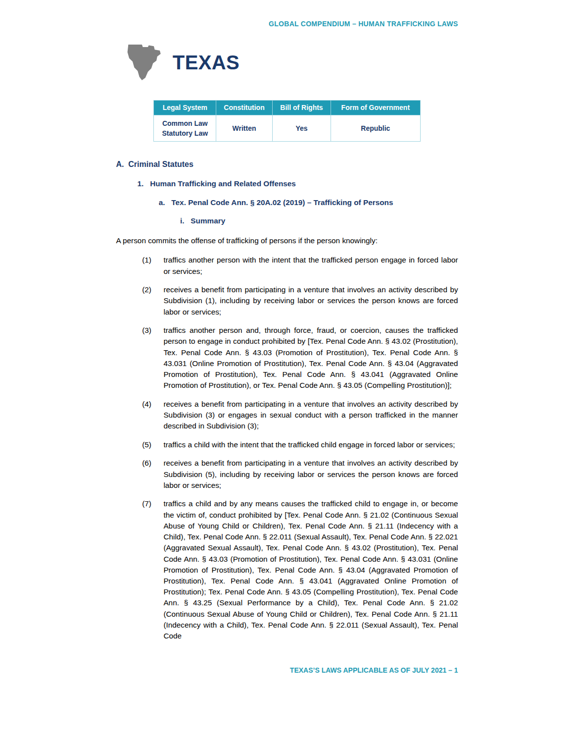GLOBAL COMPENDIUM – HUMAN TRAFFICKING LAWS
TEXAS
| Legal System | Constitution | Bill of Rights | Form of Government |
| --- | --- | --- | --- |
| Common Law Statutory Law | Written | Yes | Republic |
A. Criminal Statutes
1. Human Trafficking and Related Offenses
a. Tex. Penal Code Ann. § 20A.02 (2019) – Trafficking of Persons
i. Summary
A person commits the offense of trafficking of persons if the person knowingly:
traffics another person with the intent that the trafficked person engage in forced labor or services;
receives a benefit from participating in a venture that involves an activity described by Subdivision (1), including by receiving labor or services the person knows are forced labor or services;
traffics another person and, through force, fraud, or coercion, causes the trafficked person to engage in conduct prohibited by [Tex. Penal Code Ann. § 43.02 (Prostitution), Tex. Penal Code Ann. § 43.03 (Promotion of Prostitution), Tex. Penal Code Ann. § 43.031 (Online Promotion of Prostitution), Tex. Penal Code Ann. § 43.04 (Aggravated Promotion of Prostitution), Tex. Penal Code Ann. § 43.041 (Aggravated Online Promotion of Prostitution), or Tex. Penal Code Ann. § 43.05 (Compelling Prostitution)];
receives a benefit from participating in a venture that involves an activity described by Subdivision (3) or engages in sexual conduct with a person trafficked in the manner described in Subdivision (3);
traffics a child with the intent that the trafficked child engage in forced labor or services;
receives a benefit from participating in a venture that involves an activity described by Subdivision (5), including by receiving labor or services the person knows are forced labor or services;
traffics a child and by any means causes the trafficked child to engage in, or become the victim of, conduct prohibited by [Tex. Penal Code Ann. § 21.02 (Continuous Sexual Abuse of Young Child or Children), Tex. Penal Code Ann. § 21.11 (Indecency with a Child), Tex. Penal Code Ann. § 22.011 (Sexual Assault), Tex. Penal Code Ann. § 22.021 (Aggravated Sexual Assault), Tex. Penal Code Ann. § 43.02 (Prostitution), Tex. Penal Code Ann. § 43.03 (Promotion of Prostitution), Tex. Penal Code Ann. § 43.031 (Online Promotion of Prostitution), Tex. Penal Code Ann. § 43.04 (Aggravated Promotion of Prostitution), Tex. Penal Code Ann. § 43.041 (Aggravated Online Promotion of Prostitution); Tex. Penal Code Ann. § 43.05 (Compelling Prostitution), Tex. Penal Code Ann. § 43.25 (Sexual Performance by a Child), Tex. Penal Code Ann. § 21.02 (Continuous Sexual Abuse of Young Child or Children), Tex. Penal Code Ann. § 21.11 (Indecency with a Child), Tex. Penal Code Ann. § 22.011 (Sexual Assault), Tex. Penal Code
TEXAS’S LAWS APPLICABLE AS OF JULY 2021 – 1